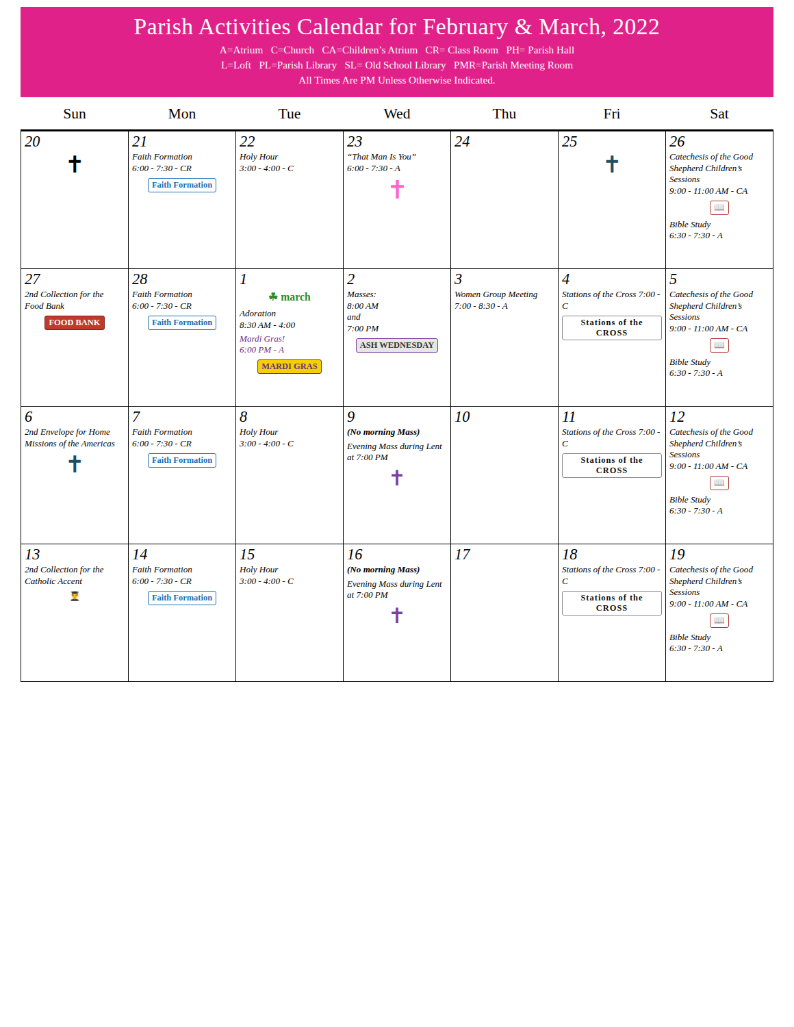Parish Activities Calendar for February & March, 2022
A=Atrium C=Church CA=Children’s Atrium CR= Class Room PH= Parish Hall
L=Loft PL=Parish Library SL= Old School Library PMR=Parish Meeting Room
All Times Are PM Unless Otherwise Indicated.
| Sun | Mon | Tue | Wed | Thu | Fri | Sat |
| --- | --- | --- | --- | --- | --- | --- |
| 20 ✝ | 21 Faith Formation 6:00 - 7:30 - CR Faith Formation | 22 Holy Hour 3:00 - 4:00 - C | 23 “That Man Is You” 6:00 - 7:30 - A ✝ | 24 | 25 ✝ | 26 Catechesis of the Good Shepherd Children’s Sessions 9:00 - 11:00 AM - CA 📖 Bible Study 6:30 - 7:30 - A |
| 27 2nd Collection for the Food Bank FOOD BANK | 28 Faith Formation 6:00 - 7:30 - CR Faith Formation | 1 ☘ march Adoration 8:30 AM - 4:00 Mardi Gras! 6:00 PM - A MARDI GRAS | 2 Masses: 8:00 AM and 7:00 PM ASH WEDNESDAY | 3 Women Group Meeting 7:00 - 8:30 - A | 4 Stations of the Cross 7:00 - C Stations of the CROSS | 5 Catechesis of the Good Shepherd Children’s Sessions 9:00 - 11:00 AM - CA 📖 Bible Study 6:30 - 7:30 - A |
| 6 2nd Envelope for Home Missions of the Americas ✝ | 7 Faith Formation 6:00 - 7:30 - CR Faith Formation | 8 Holy Hour 3:00 - 4:00 - C | 9 (No morning Mass) Evening Mass during Lent at 7:00 PM ✝ | 10 | 11 Stations of the Cross 7:00 - C Stations of the CROSS | 12 Catechesis of the Good Shepherd Children’s Sessions 9:00 - 11:00 AM - CA 📖 Bible Study 6:30 - 7:30 - A |
| 13 2nd Collection for the Catholic Accent 👨‍🎓 | 14 Faith Formation 6:00 - 7:30 - CR Faith Formation | 15 Holy Hour 3:00 - 4:00 - C | 16 (No morning Mass) Evening Mass during Lent at 7:00 PM ✝ | 17 | 18 Stations of the Cross 7:00 - C Stations of the CROSS | 19 Catechesis of the Good Shepherd Children’s Sessions 9:00 - 11:00 AM - CA 📖 Bible Study 6:30 - 7:30 - A |